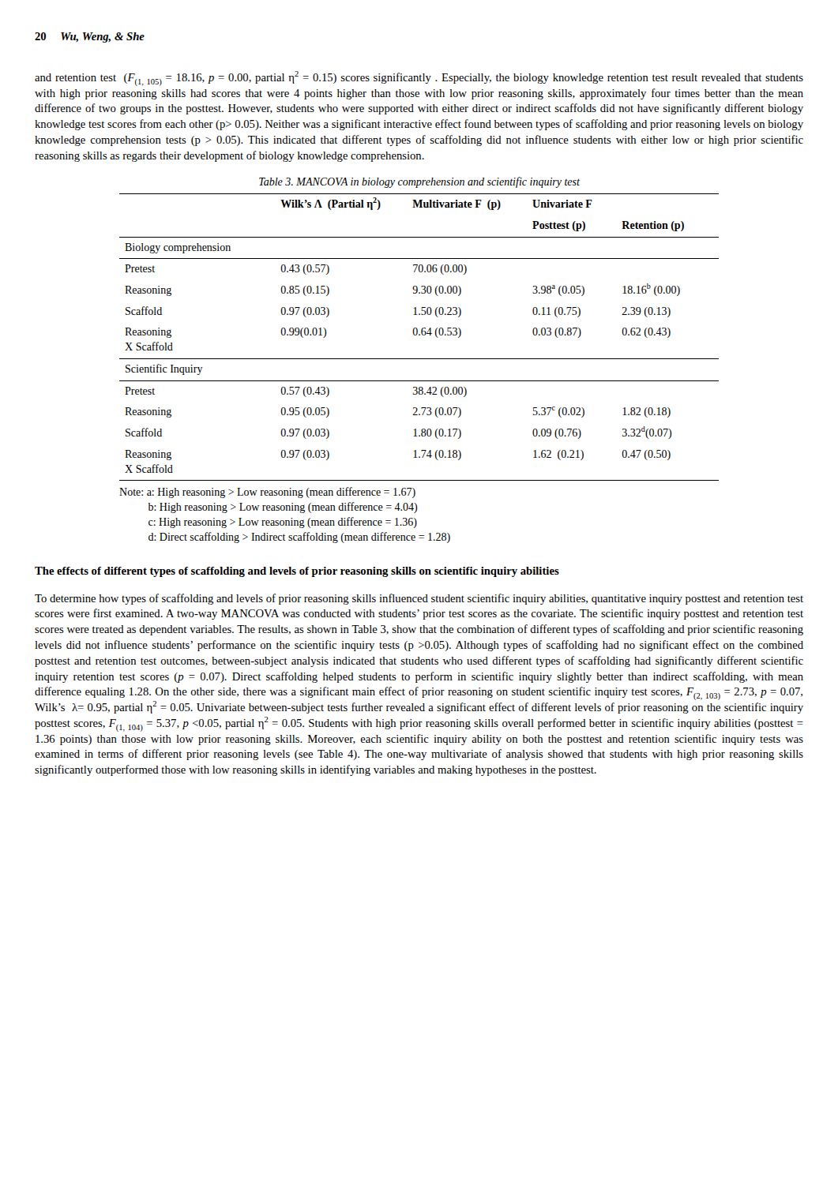20 Wu, Weng, & She
and retention test (F(1, 105) = 18.16, p = 0.00, partial η2 = 0.15) scores significantly . Especially, the biology knowledge retention test result revealed that students with high prior reasoning skills had scores that were 4 points higher than those with low prior reasoning skills, approximately four times better than the mean difference of two groups in the posttest. However, students who were supported with either direct or indirect scaffolds did not have significantly different biology knowledge test scores from each other (p> 0.05). Neither was a significant interactive effect found between types of scaffolding and prior reasoning levels on biology knowledge comprehension tests (p > 0.05). This indicated that different types of scaffolding did not influence students with either low or high prior scientific reasoning skills as regards their development of biology knowledge comprehension.
Table 3. MANCOVA in biology comprehension and scientific inquiry test
| | Wilk’s Λ (Partial η 2 ) | Multivariate F (p) | Univariate F |
| --- | --- | --- | --- |
| | | | Posttest (p) | Retention (p) |
| Biology comprehension |
| Pretest | 0.43 (0.57) | 70.06 (0.00) | | |
| Reasoning | 0.85 (0.15) | 9.30 (0.00) | 3.98 a (0.05) | 18.16 b (0.00) |
| Scaffold | 0.97 (0.03) | 1.50 (0.23) | 0.11 (0.75) | 2.39 (0.13) |
| Reasoning X Scaffold | 0.99(0.01) | 0.64 (0.53) | 0.03 (0.87) | 0.62 (0.43) |
| Scientific Inquiry |
| Pretest | 0.57 (0.43) | 38.42 (0.00) | | |
| Reasoning | 0.95 (0.05) | 2.73 (0.07) | 5.37 c (0.02) | 1.82 (0.18) |
| Scaffold | 0.97 (0.03) | 1.80 (0.17) | 0.09 (0.76) | 3.32 d (0.07) |
| Reasoning X Scaffold | 0.97 (0.03) | 1.74 (0.18) | 1.62 (0.21) | 0.47 (0.50) |
Note: a: High reasoning > Low reasoning (mean difference = 1.67)
b: High reasoning > Low reasoning (mean difference = 4.04)
c: High reasoning > Low reasoning (mean difference = 1.36)
d: Direct scaffolding > Indirect scaffolding (mean difference = 1.28)
The effects of different types of scaffolding and levels of prior reasoning skills on scientific inquiry abilities
To determine how types of scaffolding and levels of prior reasoning skills influenced student scientific inquiry abilities, quantitative inquiry posttest and retention test scores were first examined. A two-way MANCOVA was conducted with students’ prior test scores as the covariate. The scientific inquiry posttest and retention test scores were treated as dependent variables. The results, as shown in Table 3, show that the combination of different types of scaffolding and prior scientific reasoning levels did not influence students’ performance on the scientific inquiry tests (p >0.05). Although types of scaffolding had no significant effect on the combined posttest and retention test outcomes, between-subject analysis indicated that students who used different types of scaffolding had significantly different scientific inquiry retention test scores (p = 0.07). Direct scaffolding helped students to perform in scientific inquiry slightly better than indirect scaffolding, with mean difference equaling 1.28. On the other side, there was a significant main effect of prior reasoning on student scientific inquiry test scores, F(2, 103) = 2.73, p = 0.07, Wilk’s λ= 0.95, partial η2 = 0.05. Univariate between-subject tests further revealed a significant effect of different levels of prior reasoning on the scientific inquiry posttest scores, F(1, 104) = 5.37, p <0.05, partial η2 = 0.05. Students with high prior reasoning skills overall performed better in scientific inquiry abilities (posttest = 1.36 points) than those with low prior reasoning skills. Moreover, each scientific inquiry ability on both the posttest and retention scientific inquiry tests was examined in terms of different prior reasoning levels (see Table 4). The one-way multivariate of analysis showed that students with high prior reasoning skills significantly outperformed those with low reasoning skills in identifying variables and making hypotheses in the posttest.